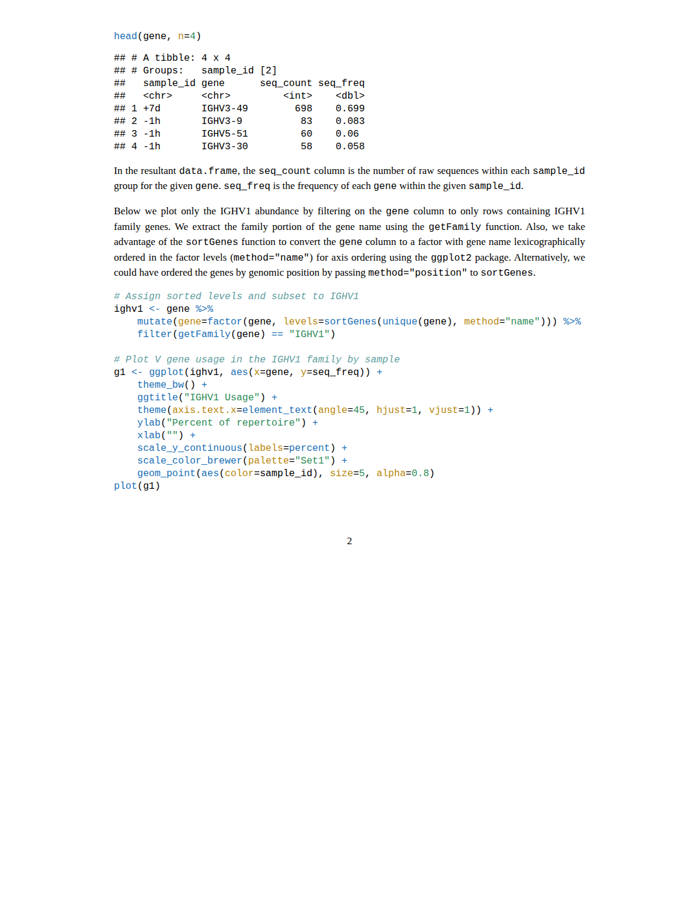head(gene, n=4)
## # A tibble: 4 x 4
## # Groups:   sample_id [2]
##   sample_id gene      seq_count seq_freq
##   <chr>     <chr>         <int>    <dbl>
## 1 +7d       IGHV3-49        698    0.699
## 2 -1h       IGHV3-9          83    0.083
## 3 -1h       IGHV5-51         60    0.06
## 4 -1h       IGHV3-30         58    0.058
In the resultant data.frame, the seq_count column is the number of raw sequences within each sample_id group for the given gene. seq_freq is the frequency of each gene within the given sample_id.
Below we plot only the IGHV1 abundance by filtering on the gene column to only rows containing IGHV1 family genes. We extract the family portion of the gene name using the getFamily function. Also, we take advantage of the sortGenes function to convert the gene column to a factor with gene name lexicographically ordered in the factor levels (method="name") for axis ordering using the ggplot2 package. Alternatively, we could have ordered the genes by genomic position by passing method="position" to sortGenes.
# Assign sorted levels and subset to IGHV1
ighv1 <- gene %>%
    mutate(gene=factor(gene, levels=sortGenes(unique(gene), method="name"))) %>%
    filter(getFamily(gene) == "IGHV1")

# Plot V gene usage in the IGHV1 family by sample
g1 <- ggplot(ighv1, aes(x=gene, y=seq_freq)) +
    theme_bw() +
    ggtitle("IGHV1 Usage") +
    theme(axis.text.x=element_text(angle=45, hjust=1, vjust=1)) +
    ylab("Percent of repertoire") +
    xlab("") +
    scale_y_continuous(labels=percent) +
    scale_color_brewer(palette="Set1") +
    geom_point(aes(color=sample_id), size=5, alpha=0.8)
plot(g1)
2